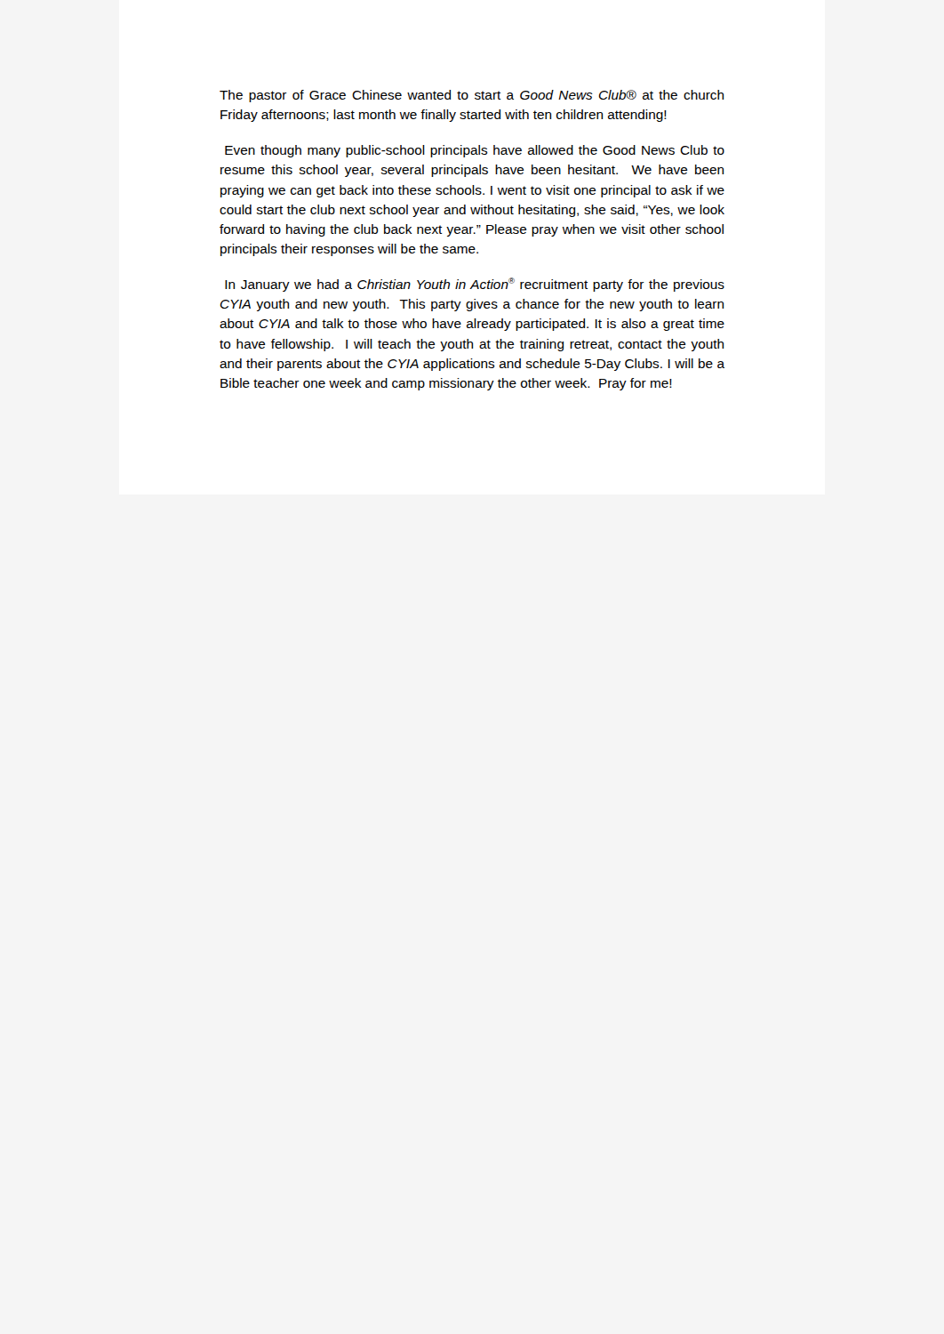The pastor of Grace Chinese wanted to start a Good News Club® at the church Friday afternoons; last month we finally started with ten children attending!
Even though many public-school principals have allowed the Good News Club to resume this school year, several principals have been hesitant. We have been praying we can get back into these schools. I went to visit one principal to ask if we could start the club next school year and without hesitating, she said, “Yes, we look forward to having the club back next year.” Please pray when we visit other school principals their responses will be the same.
In January we had a Christian Youth in Action® recruitment party for the previous CYIA youth and new youth. This party gives a chance for the new youth to learn about CYIA and talk to those who have already participated. It is also a great time to have fellowship. I will teach the youth at the training retreat, contact the youth and their parents about the CYIA applications and schedule 5-Day Clubs. I will be a Bible teacher one week and camp missionary the other week. Pray for me!